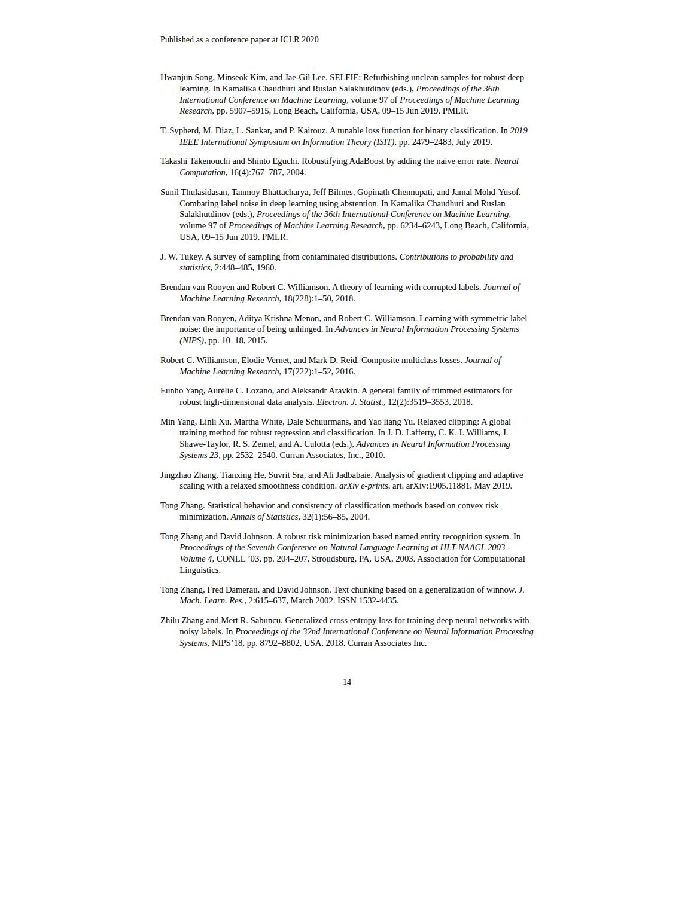Published as a conference paper at ICLR 2020
Hwanjun Song, Minseok Kim, and Jae-Gil Lee. SELFIE: Refurbishing unclean samples for robust deep learning. In Kamalika Chaudhuri and Ruslan Salakhutdinov (eds.), Proceedings of the 36th International Conference on Machine Learning, volume 97 of Proceedings of Machine Learning Research, pp. 5907–5915, Long Beach, California, USA, 09–15 Jun 2019. PMLR.
T. Sypherd, M. Diaz, L. Sankar, and P. Kairouz. A tunable loss function for binary classification. In 2019 IEEE International Symposium on Information Theory (ISIT), pp. 2479–2483, July 2019.
Takashi Takenouchi and Shinto Eguchi. Robustifying AdaBoost by adding the naive error rate. Neural Computation, 16(4):767–787, 2004.
Sunil Thulasidasan, Tanmoy Bhattacharya, Jeff Bilmes, Gopinath Chennupati, and Jamal Mohd-Yusof. Combating label noise in deep learning using abstention. In Kamalika Chaudhuri and Ruslan Salakhutdinov (eds.), Proceedings of the 36th International Conference on Machine Learning, volume 97 of Proceedings of Machine Learning Research, pp. 6234–6243, Long Beach, California, USA, 09–15 Jun 2019. PMLR.
J. W. Tukey. A survey of sampling from contaminated distributions. Contributions to probability and statistics, 2:448–485, 1960.
Brendan van Rooyen and Robert C. Williamson. A theory of learning with corrupted labels. Journal of Machine Learning Research, 18(228):1–50, 2018.
Brendan van Rooyen, Aditya Krishna Menon, and Robert C. Williamson. Learning with symmetric label noise: the importance of being unhinged. In Advances in Neural Information Processing Systems (NIPS), pp. 10–18, 2015.
Robert C. Williamson, Elodie Vernet, and Mark D. Reid. Composite multiclass losses. Journal of Machine Learning Research, 17(222):1–52, 2016.
Eunho Yang, Aurélie C. Lozano, and Aleksandr Aravkin. A general family of trimmed estimators for robust high-dimensional data analysis. Electron. J. Statist., 12(2):3519–3553, 2018.
Min Yang, Linli Xu, Martha White, Dale Schuurmans, and Yao liang Yu. Relaxed clipping: A global training method for robust regression and classification. In J. D. Lafferty, C. K. I. Williams, J. Shawe-Taylor, R. S. Zemel, and A. Culotta (eds.), Advances in Neural Information Processing Systems 23, pp. 2532–2540. Curran Associates, Inc., 2010.
Jingzhao Zhang, Tianxing He, Suvrit Sra, and Ali Jadbabaie. Analysis of gradient clipping and adaptive scaling with a relaxed smoothness condition. arXiv e-prints, art. arXiv:1905.11881, May 2019.
Tong Zhang. Statistical behavior and consistency of classification methods based on convex risk minimization. Annals of Statistics, 32(1):56–85, 2004.
Tong Zhang and David Johnson. A robust risk minimization based named entity recognition system. In Proceedings of the Seventh Conference on Natural Language Learning at HLT-NAACL 2003 - Volume 4, CONLL ’03, pp. 204–207, Stroudsburg, PA, USA, 2003. Association for Computational Linguistics.
Tong Zhang, Fred Damerau, and David Johnson. Text chunking based on a generalization of winnow. J. Mach. Learn. Res., 2:615–637, March 2002. ISSN 1532-4435.
Zhilu Zhang and Mert R. Sabuncu. Generalized cross entropy loss for training deep neural networks with noisy labels. In Proceedings of the 32nd International Conference on Neural Information Processing Systems, NIPS’18, pp. 8792–8802, USA, 2018. Curran Associates Inc.
14